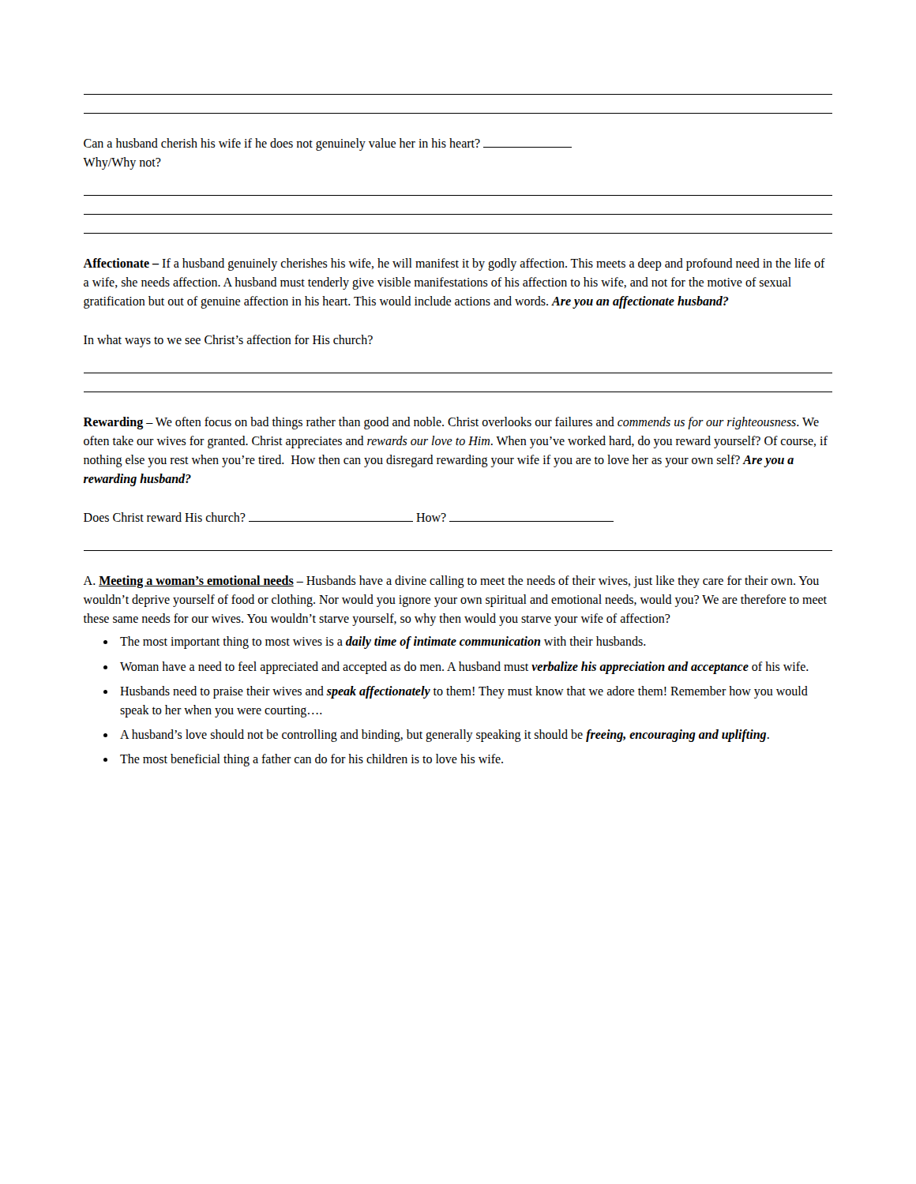Can a husband cherish his wife if he does not genuinely value her in his heart?
Why/Why not?
Affectionate – If a husband genuinely cherishes his wife, he will manifest it by godly affection. This meets a deep and profound need in the life of a wife, she needs affection. A husband must tenderly give visible manifestations of his affection to his wife, and not for the motive of sexual gratification but out of genuine affection in his heart. This would include actions and words. Are you an affectionate husband?
In what ways to we see Christ’s affection for His church?
Rewarding – We often focus on bad things rather than good and noble. Christ overlooks our failures and commends us for our righteousness. We often take our wives for granted. Christ appreciates and rewards our love to Him. When you’ve worked hard, do you reward yourself? Of course, if nothing else you rest when you’re tired. How then can you disregard rewarding your wife if you are to love her as your own self? Are you a rewarding husband?
Does Christ reward His church? How?
A. Meeting a woman’s emotional needs – Husbands have a divine calling to meet the needs of their wives, just like they care for their own. You wouldn’t deprive yourself of food or clothing. Nor would you ignore your own spiritual and emotional needs, would you? We are therefore to meet these same needs for our wives. You wouldn’t starve yourself, so why then would you starve your wife of affection?
The most important thing to most wives is a daily time of intimate communication with their husbands.
Woman have a need to feel appreciated and accepted as do men. A husband must verbalize his appreciation and acceptance of his wife.
Husbands need to praise their wives and speak affectionately to them! They must know that we adore them! Remember how you would speak to her when you were courting….
A husband’s love should not be controlling and binding, but generally speaking it should be freeing, encouraging and uplifting.
The most beneficial thing a father can do for his children is to love his wife.